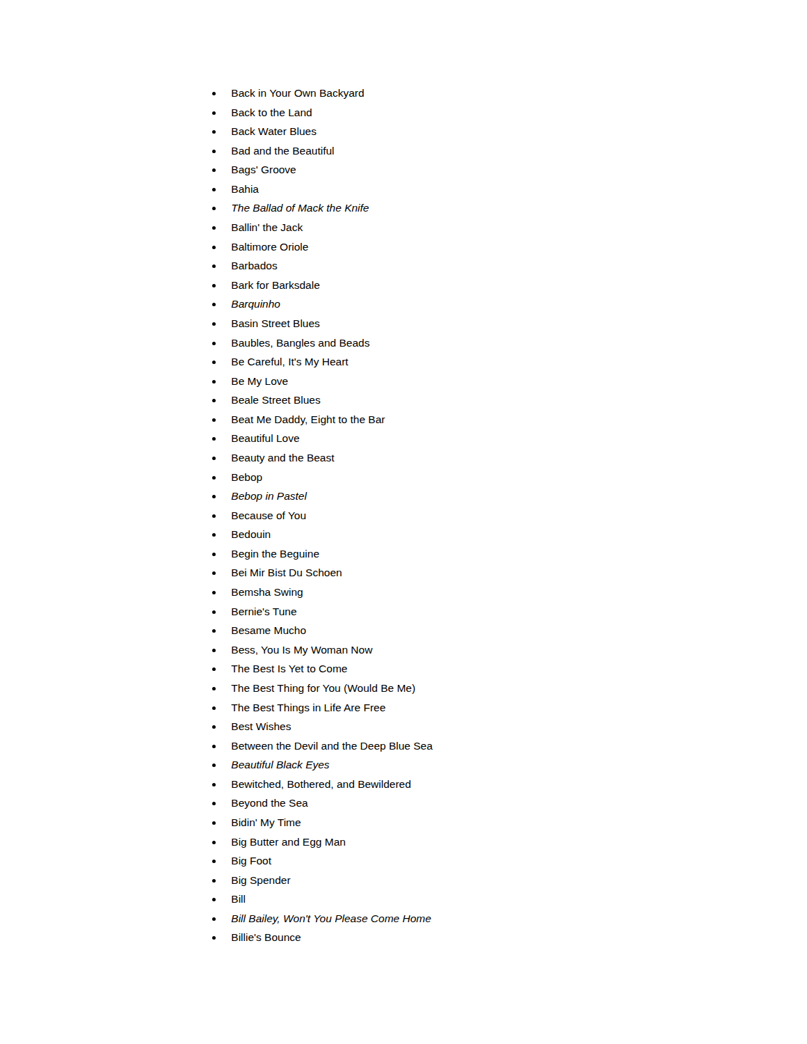Back in Your Own Backyard
Back to the Land
Back Water Blues
Bad and the Beautiful
Bags' Groove
Bahia
The Ballad of Mack the Knife
Ballin' the Jack
Baltimore Oriole
Barbados
Bark for Barksdale
Barquinho
Basin Street Blues
Baubles, Bangles and Beads
Be Careful, It's My Heart
Be My Love
Beale Street Blues
Beat Me Daddy, Eight to the Bar
Beautiful Love
Beauty and the Beast
Bebop
Bebop in Pastel
Because of You
Bedouin
Begin the Beguine
Bei Mir Bist Du Schoen
Bemsha Swing
Bernie's Tune
Besame Mucho
Bess, You Is My Woman Now
The Best Is Yet to Come
The Best Thing for You (Would Be Me)
The Best Things in Life Are Free
Best Wishes
Between the Devil and the Deep Blue Sea
Beautiful Black Eyes
Bewitched, Bothered, and Bewildered
Beyond the Sea
Bidin' My Time
Big Butter and Egg Man
Big Foot
Big Spender
Bill
Bill Bailey, Won't You Please Come Home
Billie's Bounce